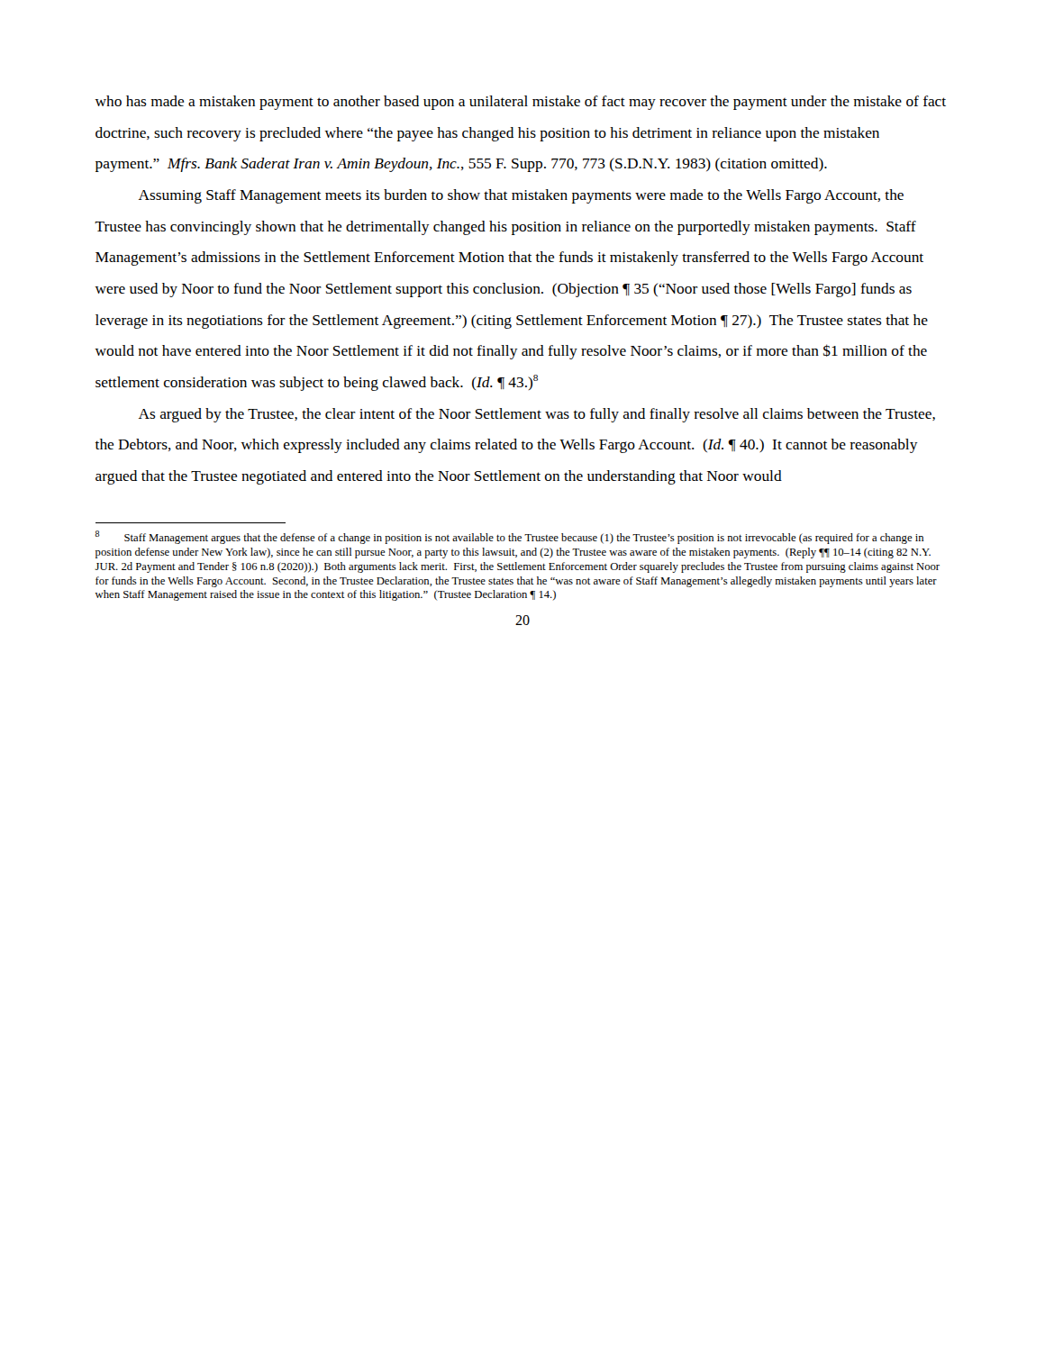who has made a mistaken payment to another based upon a unilateral mistake of fact may recover the payment under the mistake of fact doctrine, such recovery is precluded where “the payee has changed his position to his detriment in reliance upon the mistaken payment.” Mfrs. Bank Saderat Iran v. Amin Beydoun, Inc., 555 F. Supp. 770, 773 (S.D.N.Y. 1983) (citation omitted).
Assuming Staff Management meets its burden to show that mistaken payments were made to the Wells Fargo Account, the Trustee has convincingly shown that he detrimentally changed his position in reliance on the purportedly mistaken payments. Staff Management’s admissions in the Settlement Enforcement Motion that the funds it mistakenly transferred to the Wells Fargo Account were used by Noor to fund the Noor Settlement support this conclusion. (Objection ¶ 35 (“Noor used those [Wells Fargo] funds as leverage in its negotiations for the Settlement Agreement.”) (citing Settlement Enforcement Motion ¶ 27).) The Trustee states that he would not have entered into the Noor Settlement if it did not finally and fully resolve Noor’s claims, or if more than $1 million of the settlement consideration was subject to being clawed back. (Id. ¶ 43.)8
As argued by the Trustee, the clear intent of the Noor Settlement was to fully and finally resolve all claims between the Trustee, the Debtors, and Noor, which expressly included any claims related to the Wells Fargo Account. (Id. ¶ 40.) It cannot be reasonably argued that the Trustee negotiated and entered into the Noor Settlement on the understanding that Noor would
8 Staff Management argues that the defense of a change in position is not available to the Trustee because (1) the Trustee’s position is not irrevocable (as required for a change in position defense under New York law), since he can still pursue Noor, a party to this lawsuit, and (2) the Trustee was aware of the mistaken payments. (Reply ¶¶ 10–14 (citing 82 N.Y. JUR. 2d Payment and Tender § 106 n.8 (2020)).) Both arguments lack merit. First, the Settlement Enforcement Order squarely precludes the Trustee from pursuing claims against Noor for funds in the Wells Fargo Account. Second, in the Trustee Declaration, the Trustee states that he “was not aware of Staff Management’s allegedly mistaken payments until years later when Staff Management raised the issue in the context of this litigation.” (Trustee Declaration ¶ 14.)
20